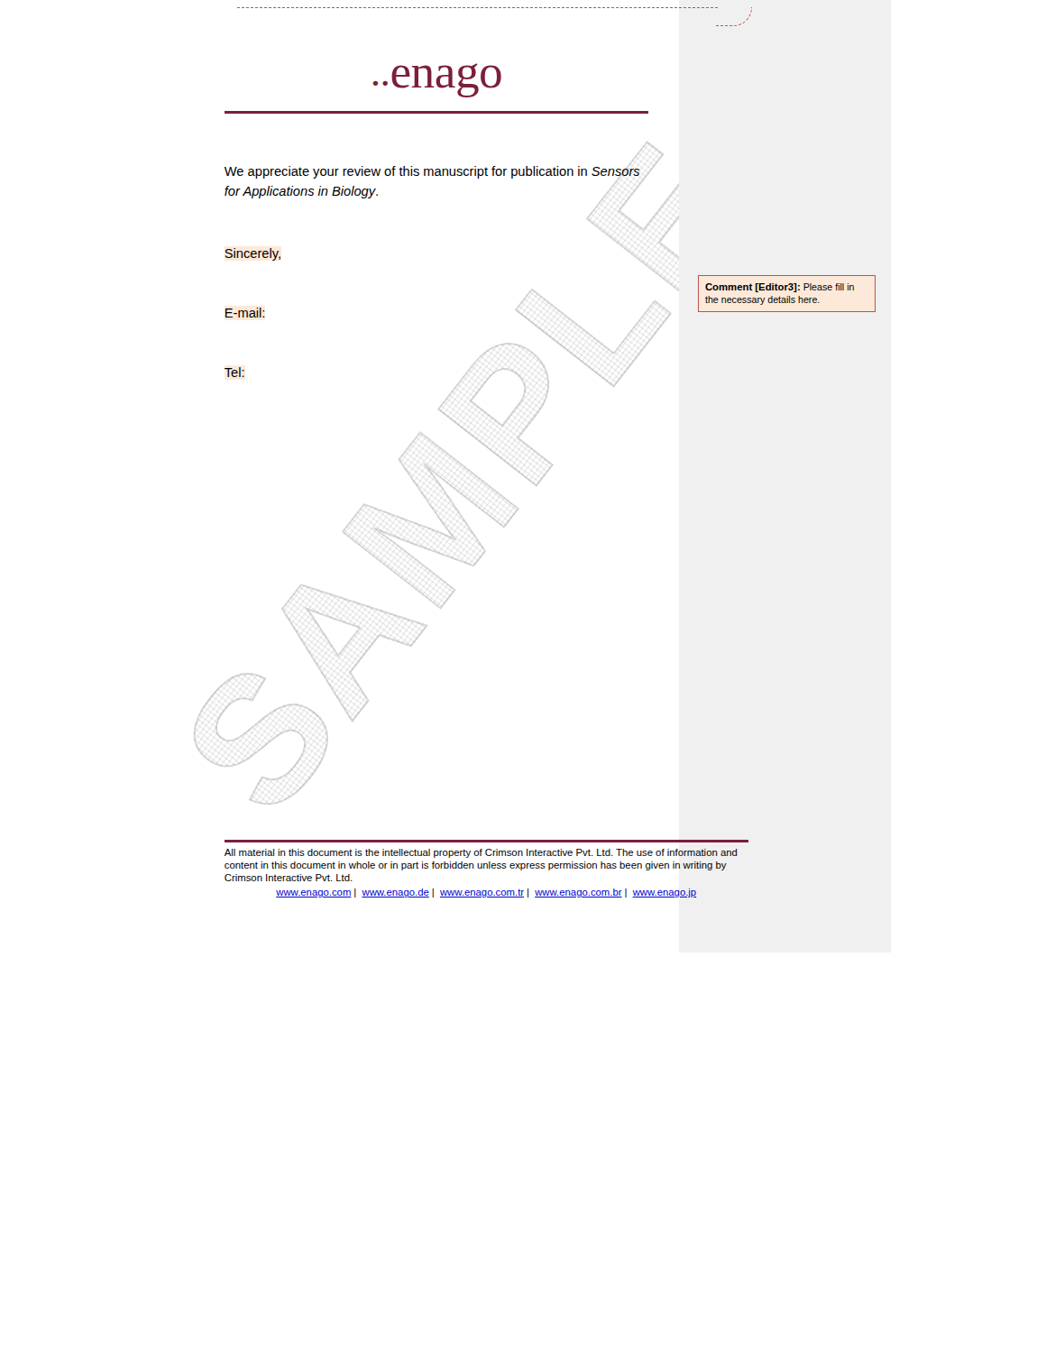SAMPLE
.. enago
We appreciate your review of this manuscript for publication in Sensors for Applications in Biology.
Sincerely,
E-mail:
Tel:
Comment [Editor3]: Please fill in the necessary details here.
All material in this document is the intellectual property of Crimson Interactive Pvt. Ltd. The use of information and content in this document in whole or in part is forbidden unless express permission has been given in writing by Crimson Interactive Pvt. Ltd.
www.enago.com| www.enago.de| www.enago.com.tr| www.enago.com.br| www.enago.jp